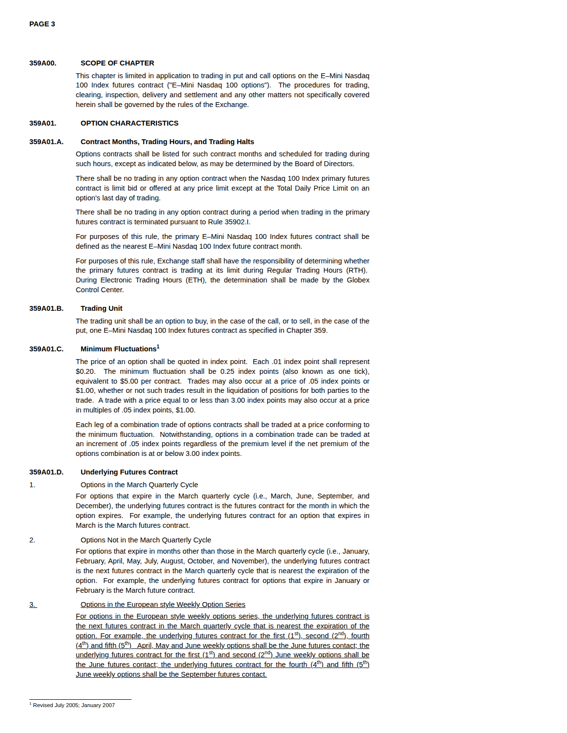PAGE 3
359A00. SCOPE OF CHAPTER
This chapter is limited in application to trading in put and call options on the E–Mini Nasdaq 100 Index futures contract ("E–Mini Nasdaq 100 options"). The procedures for trading, clearing, inspection, delivery and settlement and any other matters not specifically covered herein shall be governed by the rules of the Exchange.
359A01. OPTION CHARACTERISTICS
359A01.A. Contract Months, Trading Hours, and Trading Halts
Options contracts shall be listed for such contract months and scheduled for trading during such hours, except as indicated below, as may be determined by the Board of Directors.
There shall be no trading in any option contract when the Nasdaq 100 Index primary futures contract is limit bid or offered at any price limit except at the Total Daily Price Limit on an option's last day of trading.
There shall be no trading in any option contract during a period when trading in the primary futures contract is terminated pursuant to Rule 35902.I.
For purposes of this rule, the primary E–Mini Nasdaq 100 Index futures contract shall be defined as the nearest E–Mini Nasdaq 100 Index future contract month.
For purposes of this rule, Exchange staff shall have the responsibility of determining whether the primary futures contract is trading at its limit during Regular Trading Hours (RTH). During Electronic Trading Hours (ETH), the determination shall be made by the Globex Control Center.
359A01.B. Trading Unit
The trading unit shall be an option to buy, in the case of the call, or to sell, in the case of the put, one E–Mini Nasdaq 100 Index futures contract as specified in Chapter 359.
359A01.C. Minimum Fluctuations1
The price of an option shall be quoted in index point. Each .01 index point shall represent $0.20. The minimum fluctuation shall be 0.25 index points (also known as one tick), equivalent to $5.00 per contract. Trades may also occur at a price of .05 index points or $1.00, whether or not such trades result in the liquidation of positions for both parties to the trade. A trade with a price equal to or less than 3.00 index points may also occur at a price in multiples of .05 index points, $1.00.
Each leg of a combination trade of options contracts shall be traded at a price conforming to the minimum fluctuation. Notwithstanding, options in a combination trade can be traded at an increment of .05 index points regardless of the premium level if the net premium of the options combination is at or below 3.00 index points.
359A01.D. Underlying Futures Contract
1. Options in the March Quarterly Cycle
For options that expire in the March quarterly cycle (i.e., March, June, September, and December), the underlying futures contract is the futures contract for the month in which the option expires. For example, the underlying futures contract for an option that expires in March is the March futures contract.
2. Options Not in the March Quarterly Cycle
For options that expire in months other than those in the March quarterly cycle (i.e., January, February, April, May, July, August, October, and November), the underlying futures contract is the next futures contract in the March quarterly cycle that is nearest the expiration of the option. For example, the underlying futures contract for options that expire in January or February is the March future contract.
3. Options in the European style Weekly Option Series
For options in the European style weekly options series, the underlying futures contract is the next futures contract in the March quarterly cycle that is nearest the expiration of the option. For example, the underlying futures contract for the first (1st), second (2nd), fourth (4th) and fifth (5th) April, May and June weekly options shall be the June futures contact; the underlying futures contract for the first (1st) and second (2nd) June weekly options shall be the June futures contact; the underlying futures contract for the fourth (4th) and fifth (5th) June weekly options shall be the September futures contact.
1 Revised July 2005; January 2007